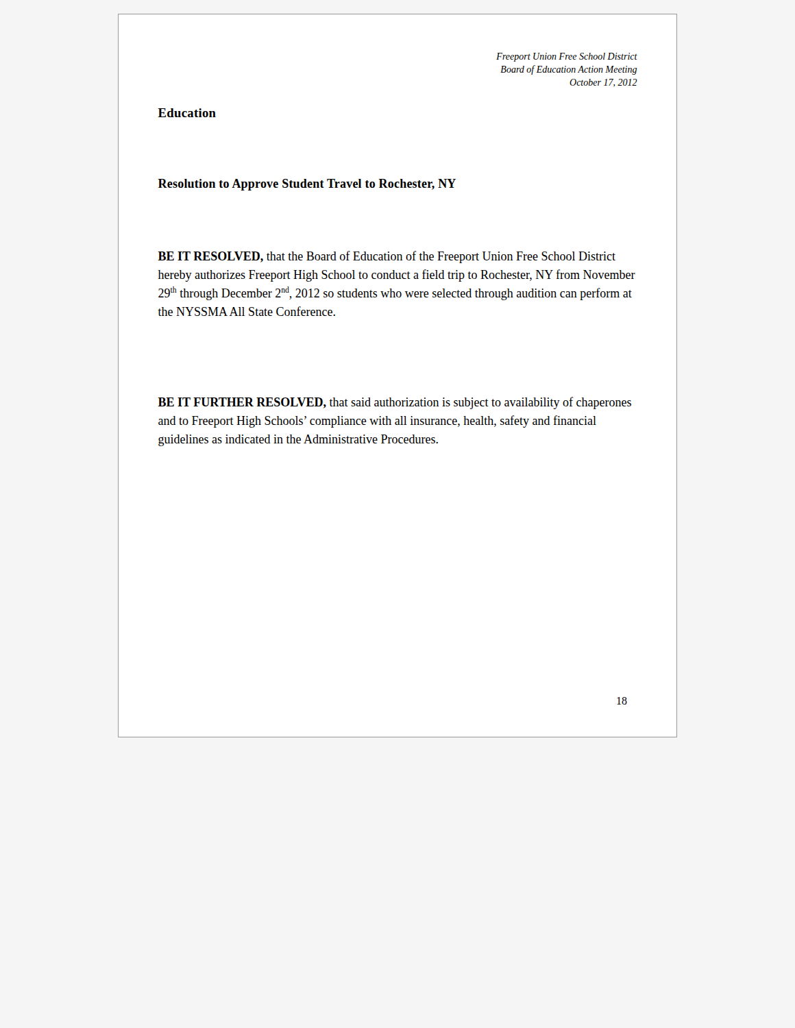Freeport Union Free School District
Board of Education Action Meeting
October 17, 2012
Education
Resolution to Approve Student Travel to Rochester, NY
BE IT RESOLVED, that the Board of Education of the Freeport Union Free School District hereby authorizes Freeport High School to conduct a field trip to Rochester, NY from November 29th through December 2nd, 2012 so students who were selected through audition can perform at the NYSSMA All State Conference.
BE IT FURTHER RESOLVED, that said authorization is subject to availability of chaperones and to Freeport High Schools’ compliance with all insurance, health, safety and financial guidelines as indicated in the Administrative Procedures.
18